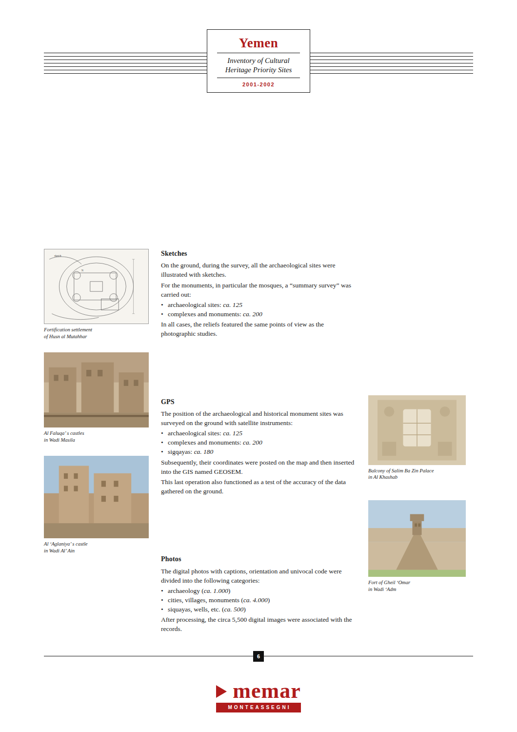Yemen
Inventory of Cultural
Heritage Priority Sites
2001-2002
Fortification settlement
of Husn al Mutahhar
Al Faluqa’ s castles
in Wadi Masila
Al ‘Aglaniya’ s castle
in Wadi Al’ Ain
Sketches
On the ground, during the survey, all the archaeological sites were illustrated with sketches.
For the monuments, in particular the mosques, a “summary survey” was carried out:
archaeological sites: ca. 125
complexes and monuments: ca. 200
In all cases, the reliefs featured the same points of view as the photographic studies.
GPS
The position of the archaeological and historical monument sites was surveyed on the ground with satellite instruments:
archaeological sites: ca. 125
complexes and monuments: ca. 200
sigqayas: ca. 180
Subsequently, their coordinates were posted on the map and then inserted into the GIS named GEOSEM.
This last operation also functioned as a test of the accuracy of the data gathered on the ground.
Photos
The digital photos with captions, orientation and univocal code were divided into the following categories:
archaeology (ca. 1.000)
cities, villages, monuments (ca. 4.000)
siquayas, wells, etc. (ca. 500)
After processing, the circa 5,500 digital images were associated with the records.
Balcony of Salim Ba Zin Palace
in Al Khashab
Fort of Gheil ‘Omar
in Wadi ‘Adm
6
memar
MONTEASSEGNI